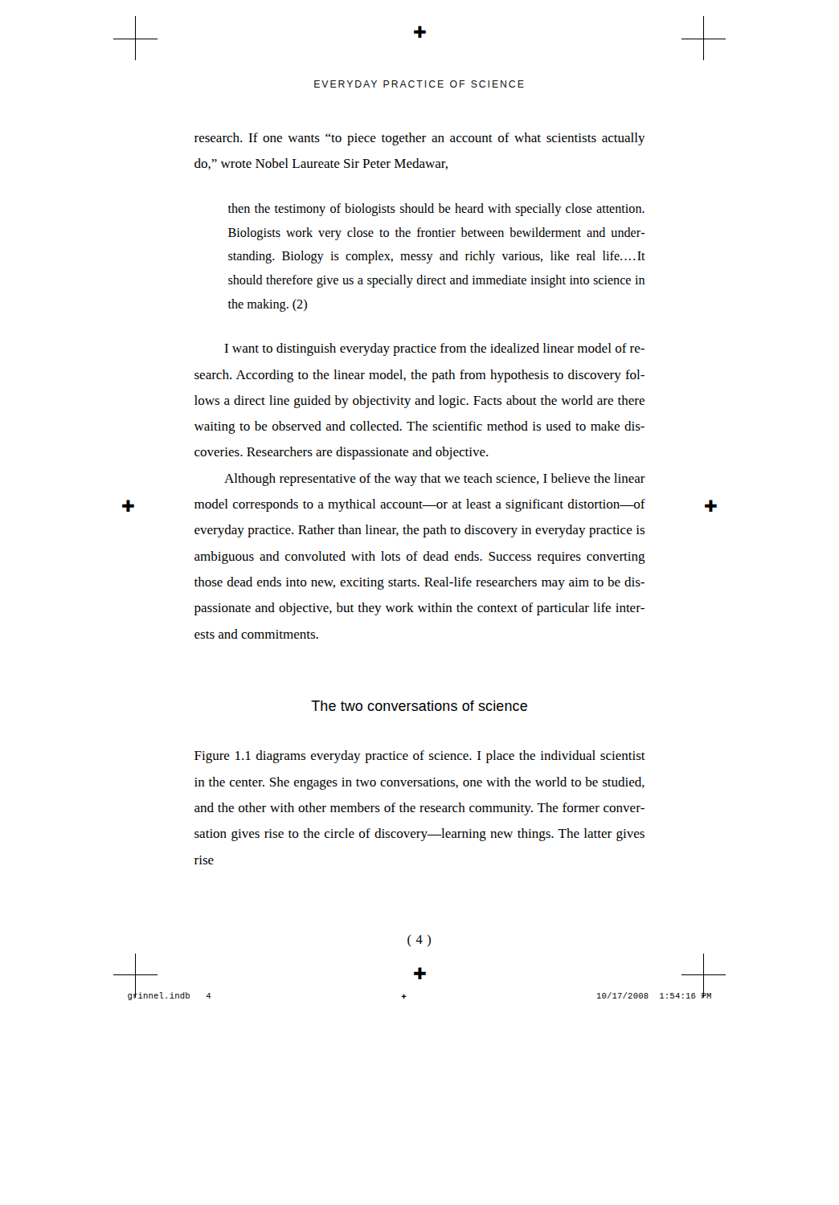✚ ✚ ✚ ✚
Everyday Practice of Science
research. If one wants “to piece together an account of what scientists actually do,” wrote Nobel Laureate Sir Peter Medawar,
then the testimony of biologists should be heard with specially close attention. Biologists work very close to the frontier between bewilderment and understanding. Biology is complex, messy and richly various, like real life. . . . It should therefore give us a specially direct and immediate insight into science in the making. (2)
I want to distinguish everyday practice from the idealized linear model of research. According to the linear model, the path from hypothesis to discovery follows a direct line guided by objectivity and logic. Facts about the world are there waiting to be observed and collected. The scientific method is used to make discoveries. Researchers are dispassionate and objective.
Although representative of the way that we teach science, I believe the linear model corresponds to a mythical account—or at least a significant distortion—of everyday practice. Rather than linear, the path to discovery in everyday practice is ambiguous and convoluted with lots of dead ends. Success requires converting those dead ends into new, exciting starts. Real-life researchers may aim to be dispassionate and objective, but they work within the context of particular life interests and commitments.
The two conversations of science
Figure 1.1 diagrams everyday practice of science. I place the individual scientist in the center. She engages in two conversations, one with the world to be studied, and the other with other members of the research community. The former conversation gives rise to the circle of discovery—learning new things. The latter gives rise
( 4 )
grinnel.indb 4 ✚ 10/17/2008 1:54:16 PM